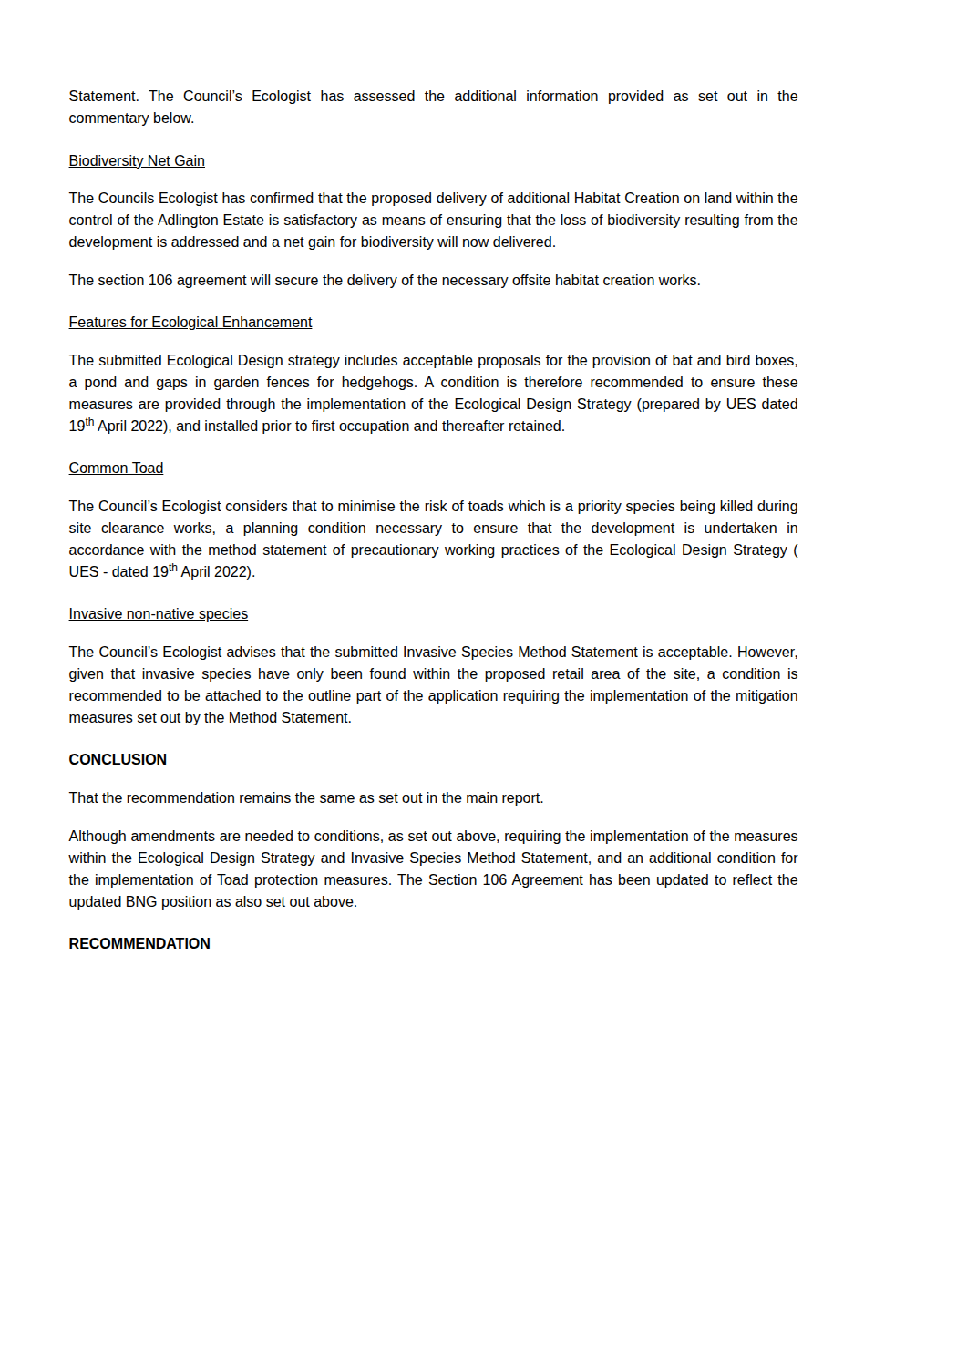Statement. The Council’s Ecologist has assessed the additional information provided as set out in the commentary below.
Biodiversity Net Gain
The Councils Ecologist has confirmed that the proposed delivery of additional Habitat Creation on land within the control of the Adlington Estate is satisfactory as means of ensuring that the loss of biodiversity resulting from the development is addressed and a net gain for biodiversity will now delivered.
The section 106 agreement will secure the delivery of the necessary offsite habitat creation works.
Features for Ecological Enhancement
The submitted Ecological Design strategy includes acceptable proposals for the provision of bat and bird boxes, a pond and gaps in garden fences for hedgehogs. A condition is therefore recommended to ensure these measures are provided through the implementation of the Ecological Design Strategy (prepared by UES dated 19th April 2022), and installed prior to first occupation and thereafter retained.
Common Toad
The Council’s Ecologist considers that to minimise the risk of toads which is a priority species being killed during site clearance works, a planning condition necessary to ensure that the development is undertaken in accordance with the method statement of precautionary working practices of the Ecological Design Strategy ( UES - dated 19th April 2022).
Invasive non-native species
The Council’s Ecologist advises that the submitted Invasive Species Method Statement is acceptable. However, given that invasive species have only been found within the proposed retail area of the site, a condition is recommended to be attached to the outline part of the application requiring the implementation of the mitigation measures set out by the Method Statement.
CONCLUSION
That the recommendation remains the same as set out in the main report.
Although amendments are needed to conditions, as set out above, requiring the implementation of the measures within the Ecological Design Strategy and Invasive Species Method Statement, and an additional condition for the implementation of Toad protection measures. The Section 106 Agreement has been updated to reflect the updated BNG position as also set out above.
RECOMMENDATION